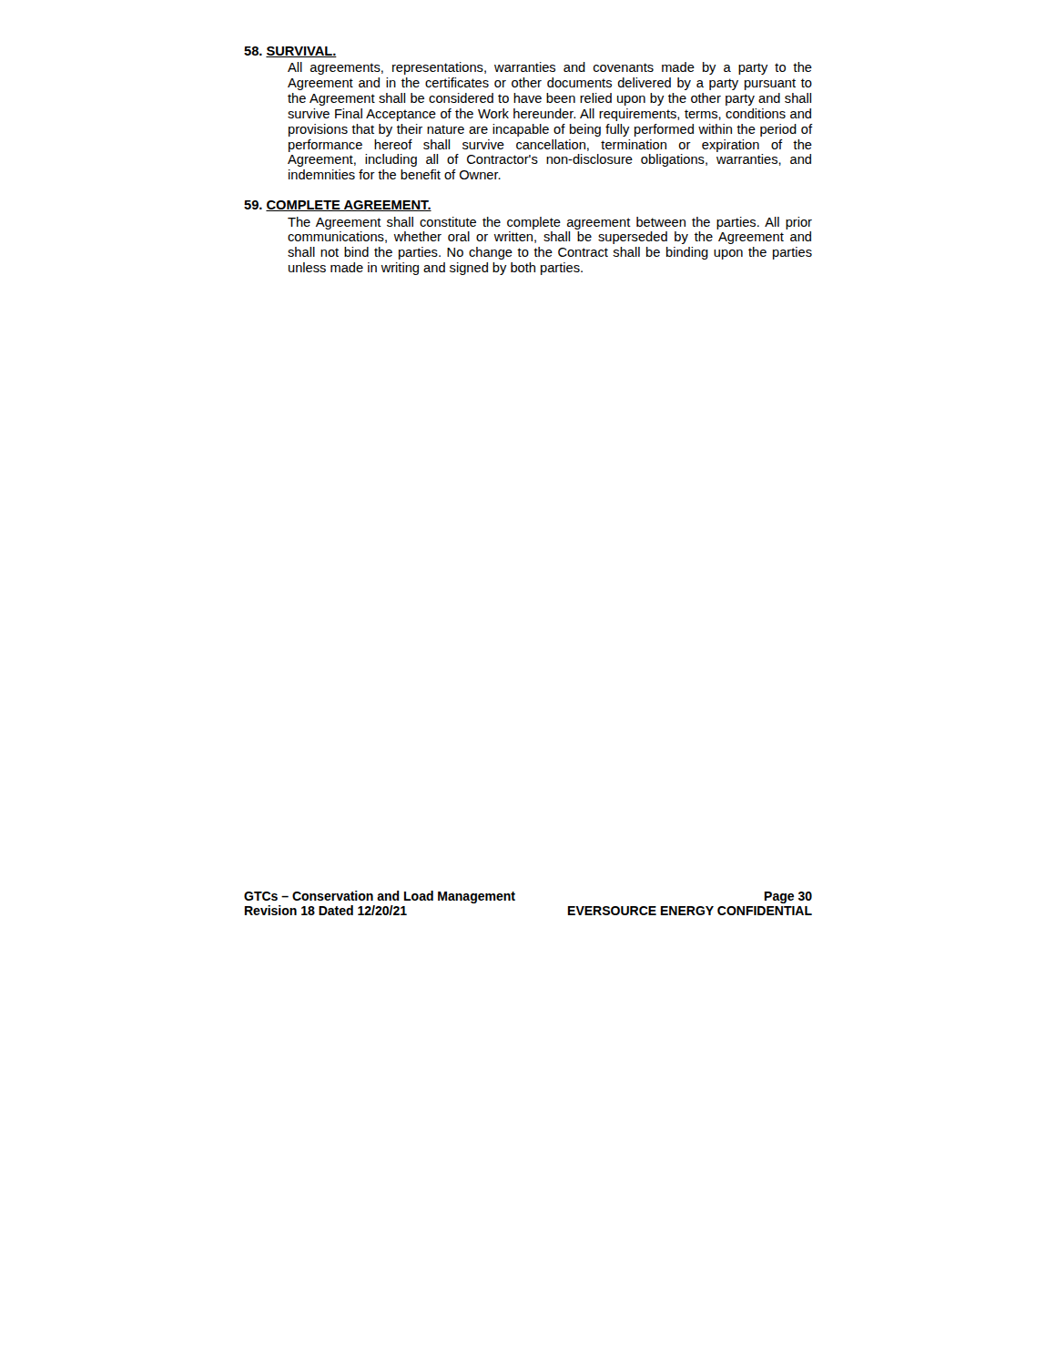58. SURVIVAL.
All agreements, representations, warranties and covenants made by a party to the Agreement and in the certificates or other documents delivered by a party pursuant to the Agreement shall be considered to have been relied upon by the other party and shall survive Final Acceptance of the Work hereunder. All requirements, terms, conditions and provisions that by their nature are incapable of being fully performed within the period of performance hereof shall survive cancellation, termination or expiration of the Agreement, including all of Contractor's non-disclosure obligations, warranties, and indemnities for the benefit of Owner.
59. COMPLETE AGREEMENT.
The Agreement shall constitute the complete agreement between the parties. All prior communications, whether oral or written, shall be superseded by the Agreement and shall not bind the parties. No change to the Contract shall be binding upon the parties unless made in writing and signed by both parties.
GTCs – Conservation and Load Management
Page 30
Revision 18 Dated 12/20/21
EVERSOURCE ENERGY CONFIDENTIAL